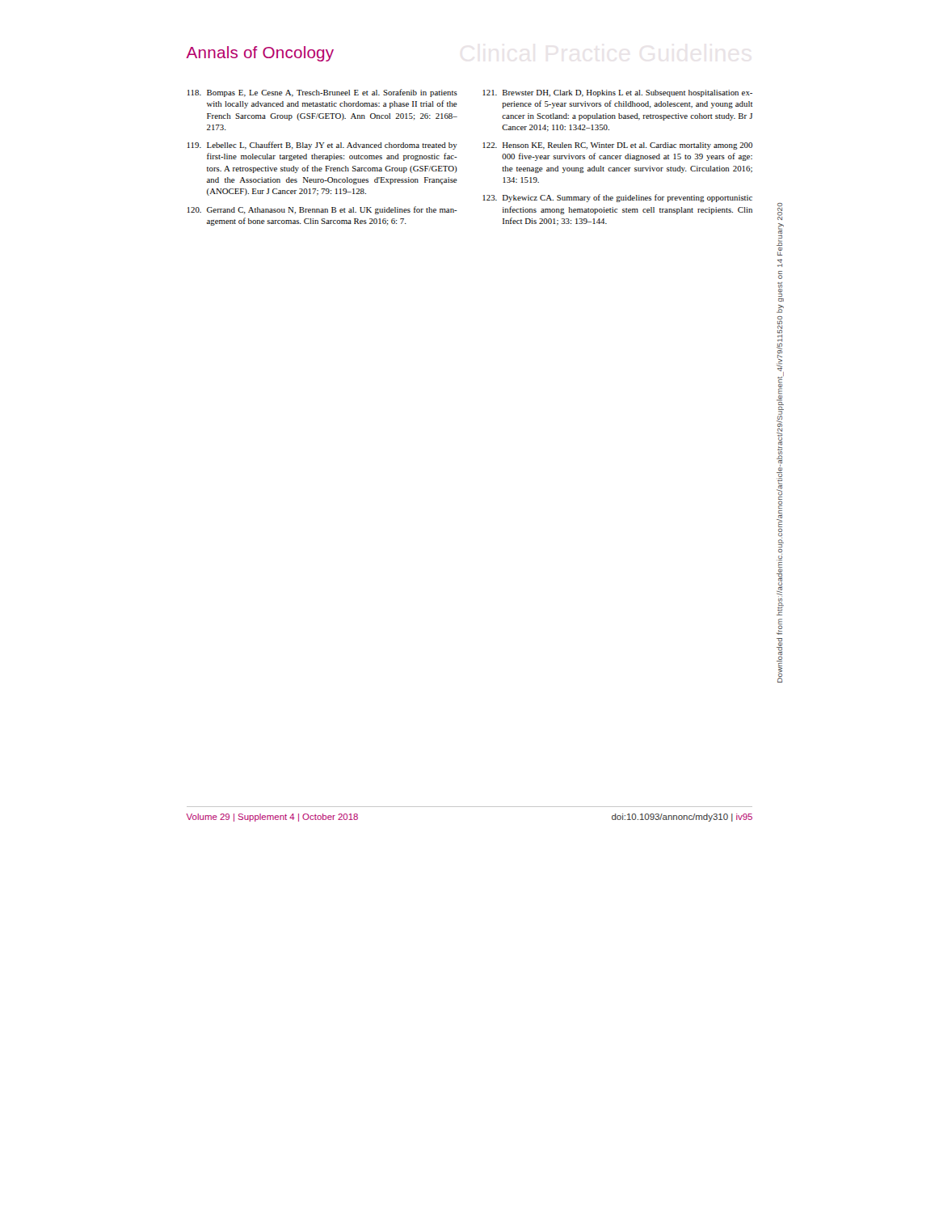Annals of Oncology
Clinical Practice Guidelines
118. Bompas E, Le Cesne A, Tresch-Bruneel E et al. Sorafenib in patients with locally advanced and metastatic chordomas: a phase II trial of the French Sarcoma Group (GSF/GETO). Ann Oncol 2015; 26: 2168–2173.
119. Lebellec L, Chauffert B, Blay JY et al. Advanced chordoma treated by first-line molecular targeted therapies: outcomes and prognostic factors. A retrospective study of the French Sarcoma Group (GSF/GETO) and the Association des Neuro-Oncologues d'Expression Française (ANOCEF). Eur J Cancer 2017; 79: 119–128.
120. Gerrand C, Athanasou N, Brennan B et al. UK guidelines for the management of bone sarcomas. Clin Sarcoma Res 2016; 6: 7.
121. Brewster DH, Clark D, Hopkins L et al. Subsequent hospitalisation experience of 5-year survivors of childhood, adolescent, and young adult cancer in Scotland: a population based, retrospective cohort study. Br J Cancer 2014; 110: 1342–1350.
122. Henson KE, Reulen RC, Winter DL et al. Cardiac mortality among 200 000 five-year survivors of cancer diagnosed at 15 to 39 years of age: the teenage and young adult cancer survivor study. Circulation 2016; 134: 1519.
123. Dykewicz CA. Summary of the guidelines for preventing opportunistic infections among hematopoietic stem cell transplant recipients. Clin Infect Dis 2001; 33: 139–144.
Downloaded from https://academic.oup.com/annonc/article-abstract/29/Supplement_4/iv79/5115250 by guest on 14 February 2020
Volume 29 | Supplement 4 | October 2018
doi:10.1093/annonc/mdy310 | iv95